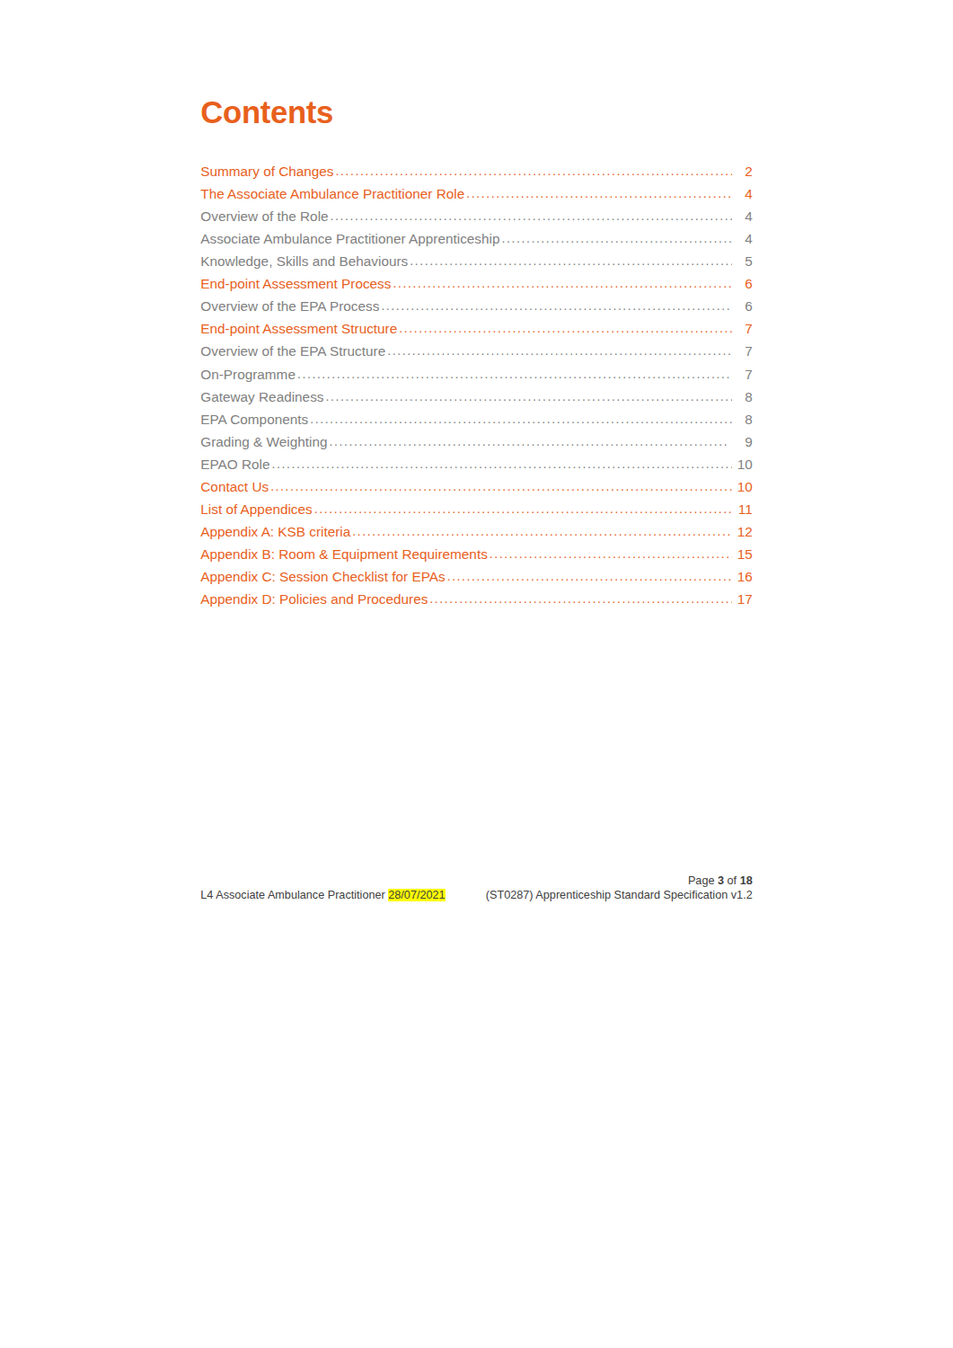Contents
Summary of Changes ........................................................................................................... 2
The Associate Ambulance Practitioner Role ................................................................................. 4
Overview of the Role ................................................................................................. 4
Associate Ambulance Practitioner Apprenticeship ............................................................. 4
Knowledge, Skills and Behaviours ......................................................................... 5
End-point Assessment Process ......................................................................................... 6
Overview of the EPA Process ................................................................................. 6
End-point Assessment Structure ....................................................................................... 7
Overview of the EPA Structure ............................................................................. 7
On-Programme ............................................................................................. 7
Gateway Readiness ..................................................................................... 8
EPA Components ......................................................................................... 8
Grading & Weighting ................................................................................. 9
EPAO Role ................................................................................................. 10
Contact Us ................................................................................................................. 10
List of Appendices ................................................................................................. 11
Appendix A: KSB criteria ......................................................................................... 12
Appendix B: Room & Equipment Requirements ................................................................. 15
Appendix C: Session Checklist for EPAs ......................................................................... 16
Appendix D: Policies and Procedures ............................................................................. 17
Page 3 of 18
L4 Associate Ambulance Practitioner 28/07/2021
(ST0287) Apprenticeship Standard Specification v1.2